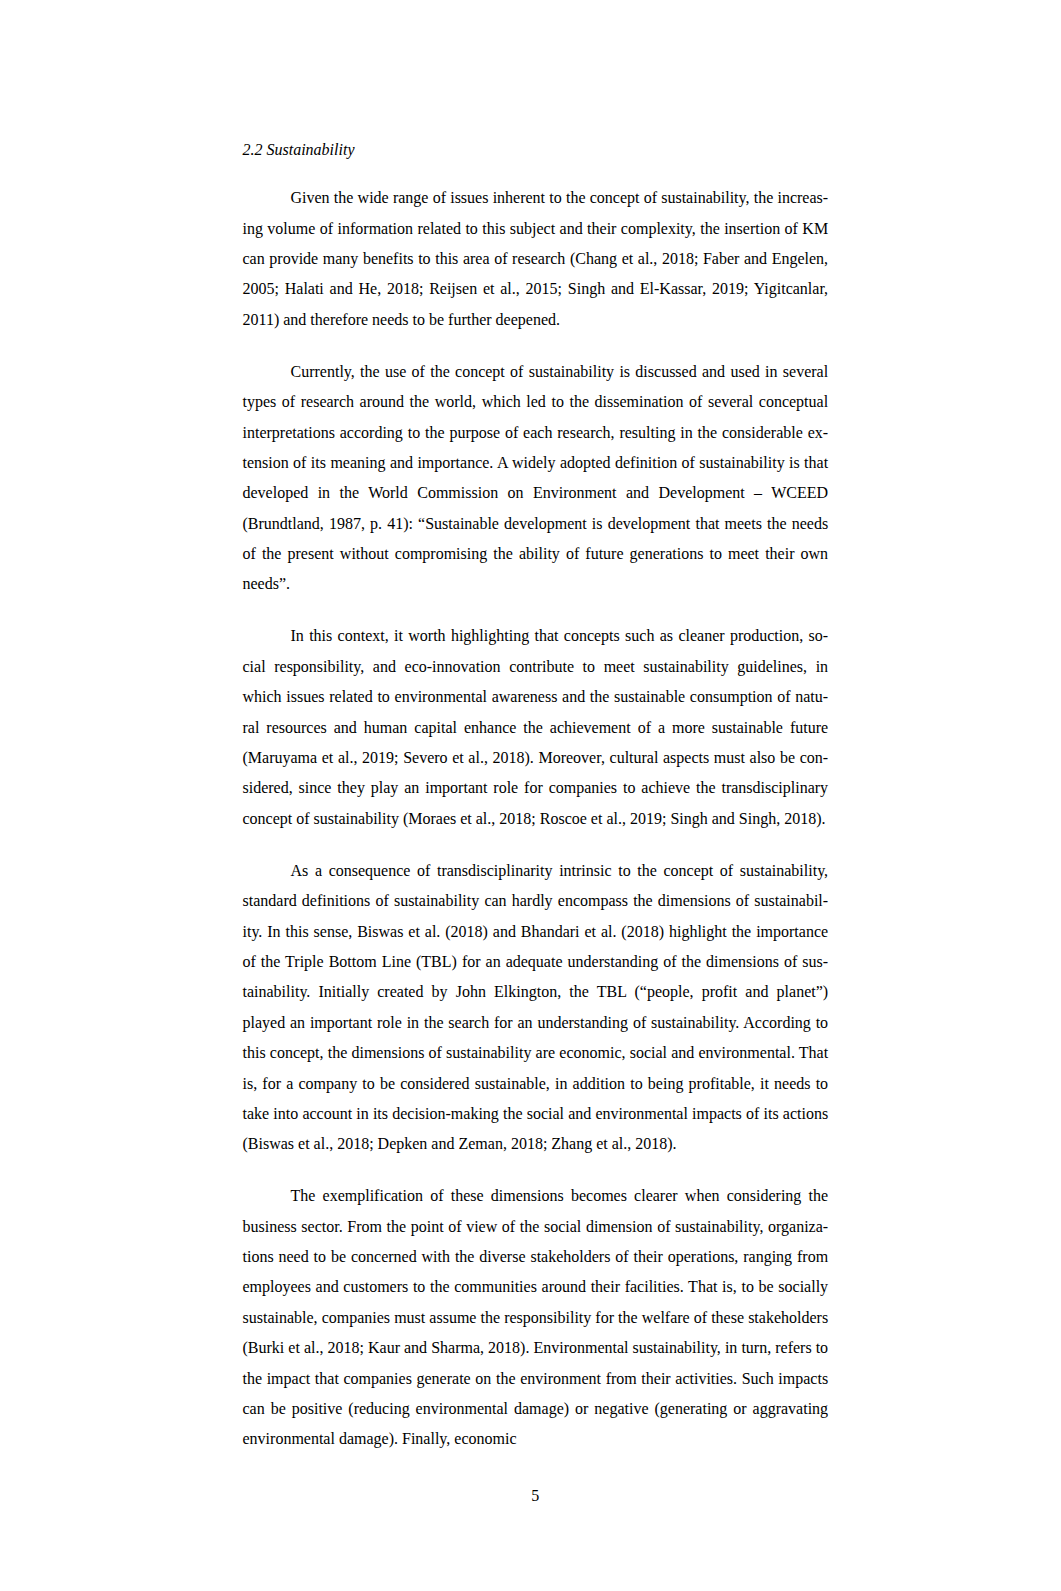2.2 Sustainability
Given the wide range of issues inherent to the concept of sustainability, the increasing volume of information related to this subject and their complexity, the insertion of KM can provide many benefits to this area of research (Chang et al., 2018; Faber and Engelen, 2005; Halati and He, 2018; Reijsen et al., 2015; Singh and El-Kassar, 2019; Yigitcanlar, 2011) and therefore needs to be further deepened.
Currently, the use of the concept of sustainability is discussed and used in several types of research around the world, which led to the dissemination of several conceptual interpretations according to the purpose of each research, resulting in the considerable extension of its meaning and importance. A widely adopted definition of sustainability is that developed in the World Commission on Environment and Development – WCEED (Brundtland, 1987, p. 41): “Sustainable development is development that meets the needs of the present without compromising the ability of future generations to meet their own needs”.
In this context, it worth highlighting that concepts such as cleaner production, social responsibility, and eco-innovation contribute to meet sustainability guidelines, in which issues related to environmental awareness and the sustainable consumption of natural resources and human capital enhance the achievement of a more sustainable future (Maruyama et al., 2019; Severo et al., 2018). Moreover, cultural aspects must also be considered, since they play an important role for companies to achieve the transdisciplinary concept of sustainability (Moraes et al., 2018; Roscoe et al., 2019; Singh and Singh, 2018).
As a consequence of transdisciplinarity intrinsic to the concept of sustainability, standard definitions of sustainability can hardly encompass the dimensions of sustainability. In this sense, Biswas et al. (2018) and Bhandari et al. (2018) highlight the importance of the Triple Bottom Line (TBL) for an adequate understanding of the dimensions of sustainability. Initially created by John Elkington, the TBL (“people, profit and planet”) played an important role in the search for an understanding of sustainability. According to this concept, the dimensions of sustainability are economic, social and environmental. That is, for a company to be considered sustainable, in addition to being profitable, it needs to take into account in its decision-making the social and environmental impacts of its actions (Biswas et al., 2018; Depken and Zeman, 2018; Zhang et al., 2018).
The exemplification of these dimensions becomes clearer when considering the business sector. From the point of view of the social dimension of sustainability, organizations need to be concerned with the diverse stakeholders of their operations, ranging from employees and customers to the communities around their facilities. That is, to be socially sustainable, companies must assume the responsibility for the welfare of these stakeholders (Burki et al., 2018; Kaur and Sharma, 2018). Environmental sustainability, in turn, refers to the impact that companies generate on the environment from their activities. Such impacts can be positive (reducing environmental damage) or negative (generating or aggravating environmental damage). Finally, economic
5